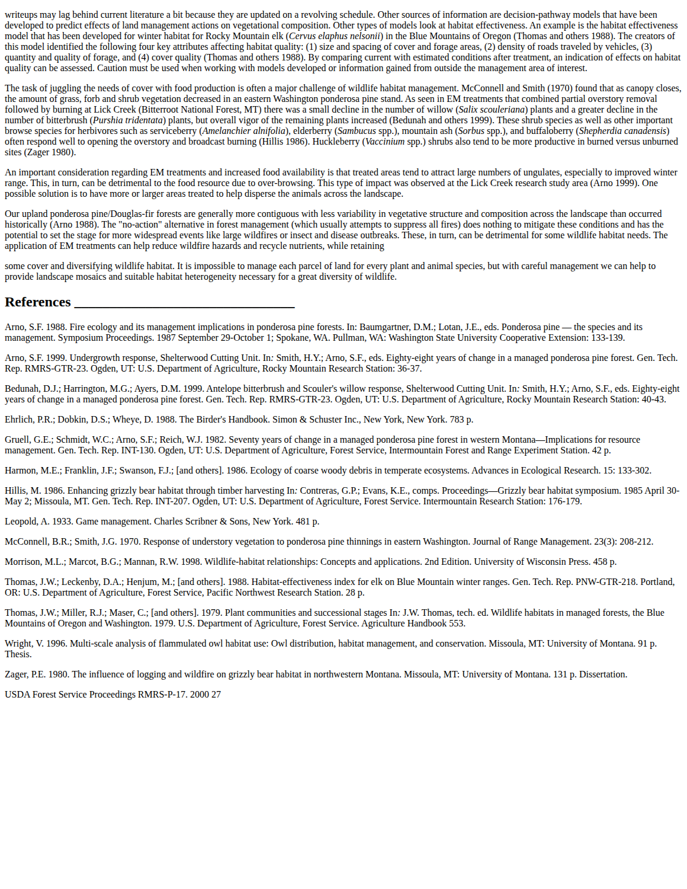writeups may lag behind current literature a bit because they are updated on a revolving schedule. Other sources of information are decision-pathway models that have been developed to predict effects of land management actions on vegetational composition. Other types of models look at habitat effectiveness. An example is the habitat effectiveness model that has been developed for winter habitat for Rocky Mountain elk (Cervus elaphus nelsonii) in the Blue Mountains of Oregon (Thomas and others 1988). The creators of this model identified the following four key attributes affecting habitat quality: (1) size and spacing of cover and forage areas, (2) density of roads traveled by vehicles, (3) quantity and quality of forage, and (4) cover quality (Thomas and others 1988). By comparing current with estimated conditions after treatment, an indication of effects on habitat quality can be assessed. Caution must be used when working with models developed or information gained from outside the management area of interest.
The task of juggling the needs of cover with food production is often a major challenge of wildlife habitat management. McConnell and Smith (1970) found that as canopy closes, the amount of grass, forb and shrub vegetation decreased in an eastern Washington ponderosa pine stand. As seen in EM treatments that combined partial overstory removal followed by burning at Lick Creek (Bitterroot National Forest, MT) there was a small decline in the number of willow (Salix scouleriana) plants and a greater decline in the number of bitterbrush (Purshia tridentata) plants, but overall vigor of the remaining plants increased (Bedunah and others 1999). These shrub species as well as other important browse species for herbivores such as serviceberry (Amelanchier alnifolia), elderberry (Sambucus spp.), mountain ash (Sorbus spp.), and buffaloberry (Shepherdia canadensis) often respond well to opening the overstory and broadcast burning (Hillis 1986). Huckleberry (Vaccinium spp.) shrubs also tend to be more productive in burned versus unburned sites (Zager 1980).
An important consideration regarding EM treatments and increased food availability is that treated areas tend to attract large numbers of ungulates, especially to improved winter range. This, in turn, can be detrimental to the food resource due to over-browsing. This type of impact was observed at the Lick Creek research study area (Arno 1999). One possible solution is to have more or larger areas treated to help disperse the animals across the landscape.
Our upland ponderosa pine/Douglas-fir forests are generally more contiguous with less variability in vegetative structure and composition across the landscape than occurred historically (Arno 1988). The "no-action" alternative in forest management (which usually attempts to suppress all fires) does nothing to mitigate these conditions and has the potential to set the stage for more widespread events like large wildfires or insect and disease outbreaks. These, in turn, can be detrimental for some wildlife habitat needs. The application of EM treatments can help reduce wildfire hazards and recycle nutrients, while retaining
some cover and diversifying wildlife habitat. It is impossible to manage each parcel of land for every plant and animal species, but with careful management we can help to provide landscape mosaics and suitable habitat heterogeneity necessary for a great diversity of wildlife.
References _______________________________
Arno, S.F. 1988. Fire ecology and its management implications in ponderosa pine forests. In: Baumgartner, D.M.; Lotan, J.E., eds. Ponderosa pine — the species and its management. Symposium Proceedings. 1987 September 29-October 1; Spokane, WA. Pullman, WA: Washington State University Cooperative Extension: 133-139.
Arno, S.F. 1999. Undergrowth response, Shelterwood Cutting Unit. In: Smith, H.Y.; Arno, S.F., eds. Eighty-eight years of change in a managed ponderosa pine forest. Gen. Tech. Rep. RMRS-GTR-23. Ogden, UT: U.S. Department of Agriculture, Rocky Mountain Research Station: 36-37.
Bedunah, D.J.; Harrington, M.G.; Ayers, D.M. 1999. Antelope bitterbrush and Scouler's willow response, Shelterwood Cutting Unit. In: Smith, H.Y.; Arno, S.F., eds. Eighty-eight years of change in a managed ponderosa pine forest. Gen. Tech. Rep. RMRS-GTR-23. Ogden, UT: U.S. Department of Agriculture, Rocky Mountain Research Station: 40-43.
Ehrlich, P.R.; Dobkin, D.S.; Wheye, D. 1988. The Birder's Handbook. Simon & Schuster Inc., New York, New York. 783 p.
Gruell, G.E.; Schmidt, W.C.; Arno, S.F.; Reich, W.J. 1982. Seventy years of change in a managed ponderosa pine forest in western Montana—Implications for resource management. Gen. Tech. Rep. INT-130. Ogden, UT: U.S. Department of Agriculture, Forest Service, Intermountain Forest and Range Experiment Station. 42 p.
Harmon, M.E.; Franklin, J.F.; Swanson, F.J.; [and others]. 1986. Ecology of coarse woody debris in temperate ecosystems. Advances in Ecological Research. 15: 133-302.
Hillis, M. 1986. Enhancing grizzly bear habitat through timber harvesting In: Contreras, G.P.; Evans, K.E., comps. Proceedings—Grizzly bear habitat symposium. 1985 April 30-May 2; Missoula, MT. Gen. Tech. Rep. INT-207. Ogden, UT: U.S. Department of Agriculture, Forest Service. Intermountain Research Station: 176-179.
Leopold, A. 1933. Game management. Charles Scribner & Sons, New York. 481 p.
McConnell, B.R.; Smith, J.G. 1970. Response of understory vegetation to ponderosa pine thinnings in eastern Washington. Journal of Range Management. 23(3): 208-212.
Morrison, M.L.; Marcot, B.G.; Mannan, R.W. 1998. Wildlife-habitat relationships: Concepts and applications. 2nd Edition. University of Wisconsin Press. 458 p.
Thomas, J.W.; Leckenby, D.A.; Henjum, M.; [and others]. 1988. Habitat-effectiveness index for elk on Blue Mountain winter ranges. Gen. Tech. Rep. PNW-GTR-218. Portland, OR: U.S. Department of Agriculture, Forest Service, Pacific Northwest Research Station. 28 p.
Thomas, J.W.; Miller, R.J.; Maser, C.; [and others]. 1979. Plant communities and successional stages In: J.W. Thomas, tech. ed. Wildlife habitats in managed forests, the Blue Mountains of Oregon and Washington. 1979. U.S. Department of Agriculture, Forest Service. Agriculture Handbook 553.
Wright, V. 1996. Multi-scale analysis of flammulated owl habitat use: Owl distribution, habitat management, and conservation. Missoula, MT: University of Montana. 91 p. Thesis.
Zager, P.E. 1980. The influence of logging and wildfire on grizzly bear habitat in northwestern Montana. Missoula, MT: University of Montana. 131 p. Dissertation.
USDA Forest Service Proceedings RMRS-P-17. 2000 27